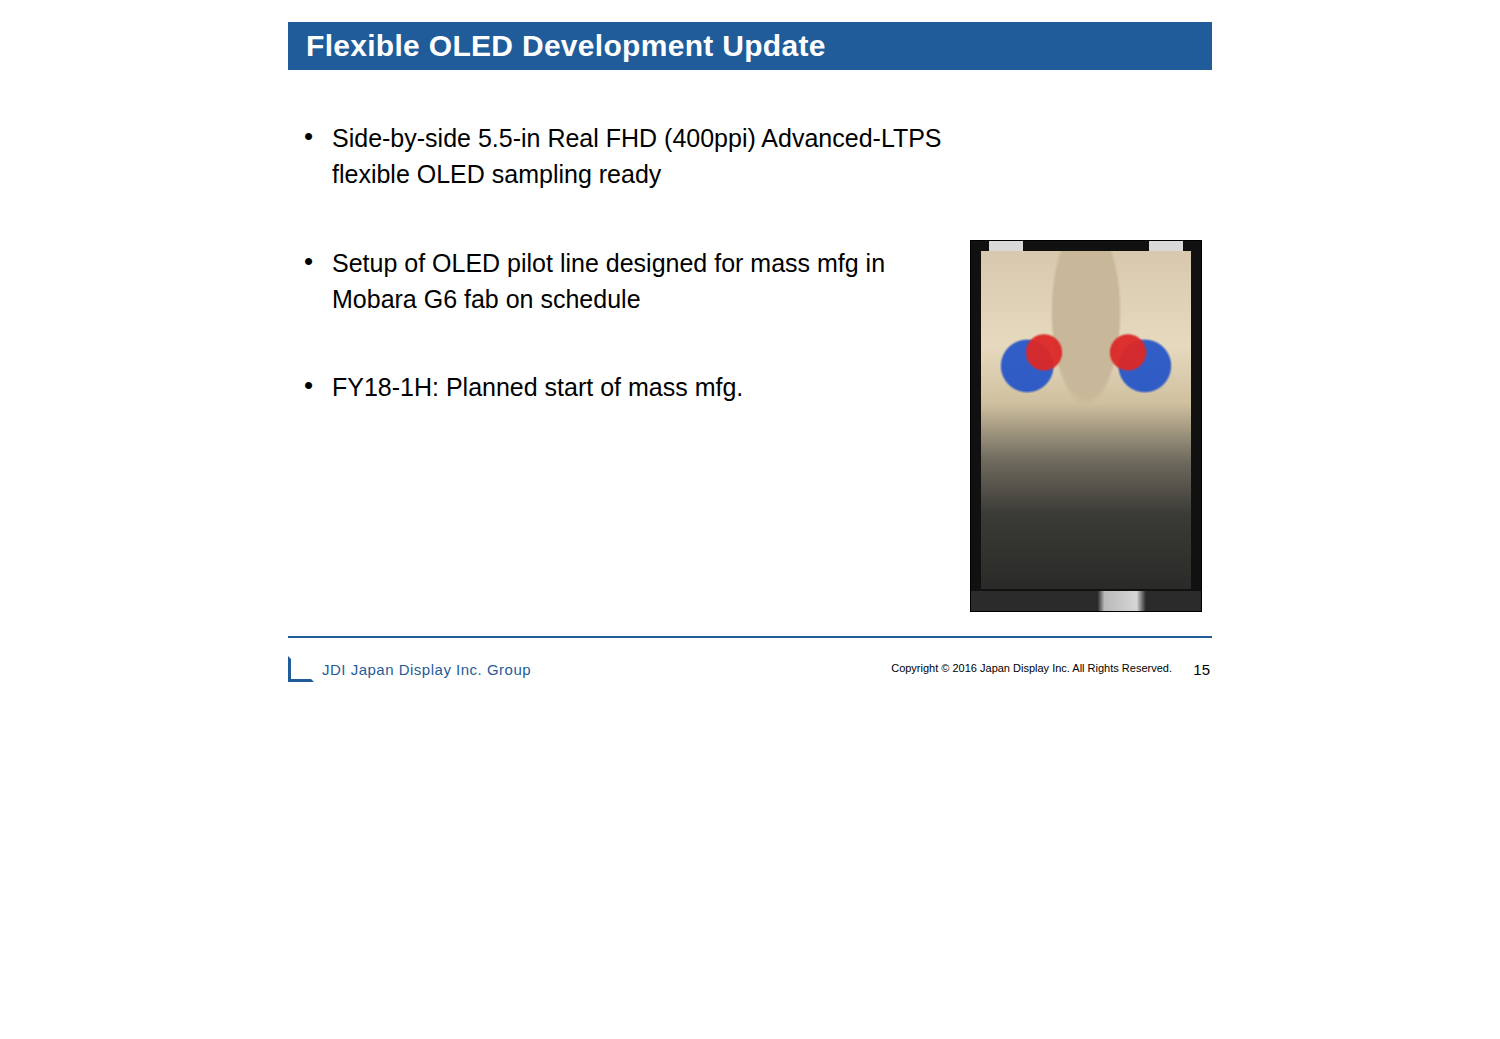Flexible OLED Development Update
Side-by-side 5.5-in Real FHD (400ppi) Advanced-LTPS flexible OLED sampling ready
Setup of OLED pilot line designed for mass mfg in Mobara G6 fab on schedule
FY18-1H: Planned start of mass mfg.
JDI Japan Display Inc. Group
Copyright © 2016 Japan Display Inc. All Rights Reserved.
15